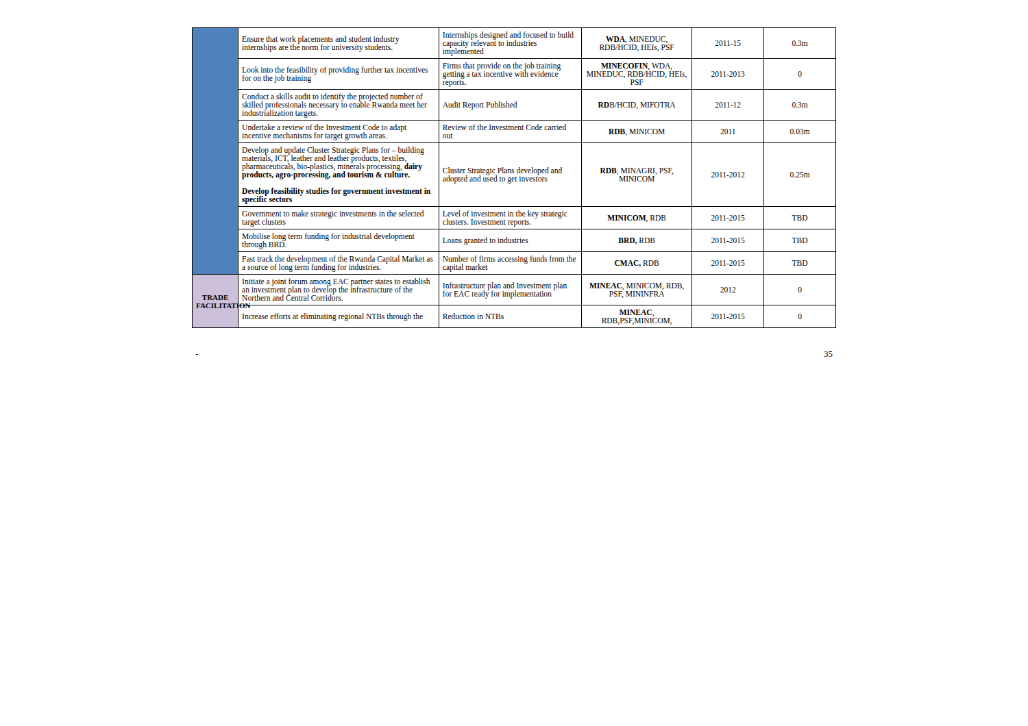| | Ensure that work placements and student industry internships are the norm for university students. | Internships designed and focused to build capacity relevant to industries implemented | WDA , MINEDUC, RDB/HCID, HEIs, PSF | 2011-15 | 0.3m |
| Look into the feasibility of providing further tax incentives for on the job training | Firms that provide on the job training getting a tax incentive with evidence reports. | MINECOFIN , WDA, MINEDUC, RDB/HCID, HEIs, PSF | 2011-2013 | 0 |
| Conduct a skills audit to identify the projected number of skilled professionals necessary to enable Rwanda meet her industrialization targets. | Audit Report Published | RD B/HCID, MIFOTRA | 2011-12 | 0.3m |
| Undertake a review of the Investment Code to adapt incentive mechanisms for target growth areas. | Review of the Investment Code carried out | RDB , MINICOM | 2011 | 0.03m |
| Develop and update Cluster Strategic Plans for – building materials, ICT, leather and leather products, textiles, pharmaceuticals, bio-plastics, minerals processing, dairy products, agro-processing, and tourism & culture. Develop feasibility studies for government investment in specific sectors | Cluster Strategic Plans developed and adopted and used to get investors | RDB , MINAGRI, PSF, MINICOM | 2011-2012 | 0.25m |
| Government to make strategic investments in the selected target clusters | Level of investment in the key strategic clusters. Investment reports. | MINICOM , RDB | 2011-2015 | TBD |
| Mobilise long term funding for industrial development through BRD. | Loans granted to industries | BRD, RDB | 2011-2015 | TBD |
| Fast track the development of the Rwanda Capital Market as a source of long term funding for industries. | Number of firms accessing funds from the capital market | CMAC, RDB | 2011-2015 | TBD |
| TRADE FACILITATION | Initiate a joint forum among EAC partner states to establish an investment plan to develop the infrastructure of the Northern and Central Corridors. | Infrastructure plan and Investment plan for EAC ready for implementation | MINEAC , MINICOM, RDB, PSF, MININFRA | 2012 | 0 |
| Increase efforts at eliminating regional NTBs through the | Reduction in NTBs | MINEAC , RDB,PSF,MINICOM, | 2011-2015 | 0 |
- 35